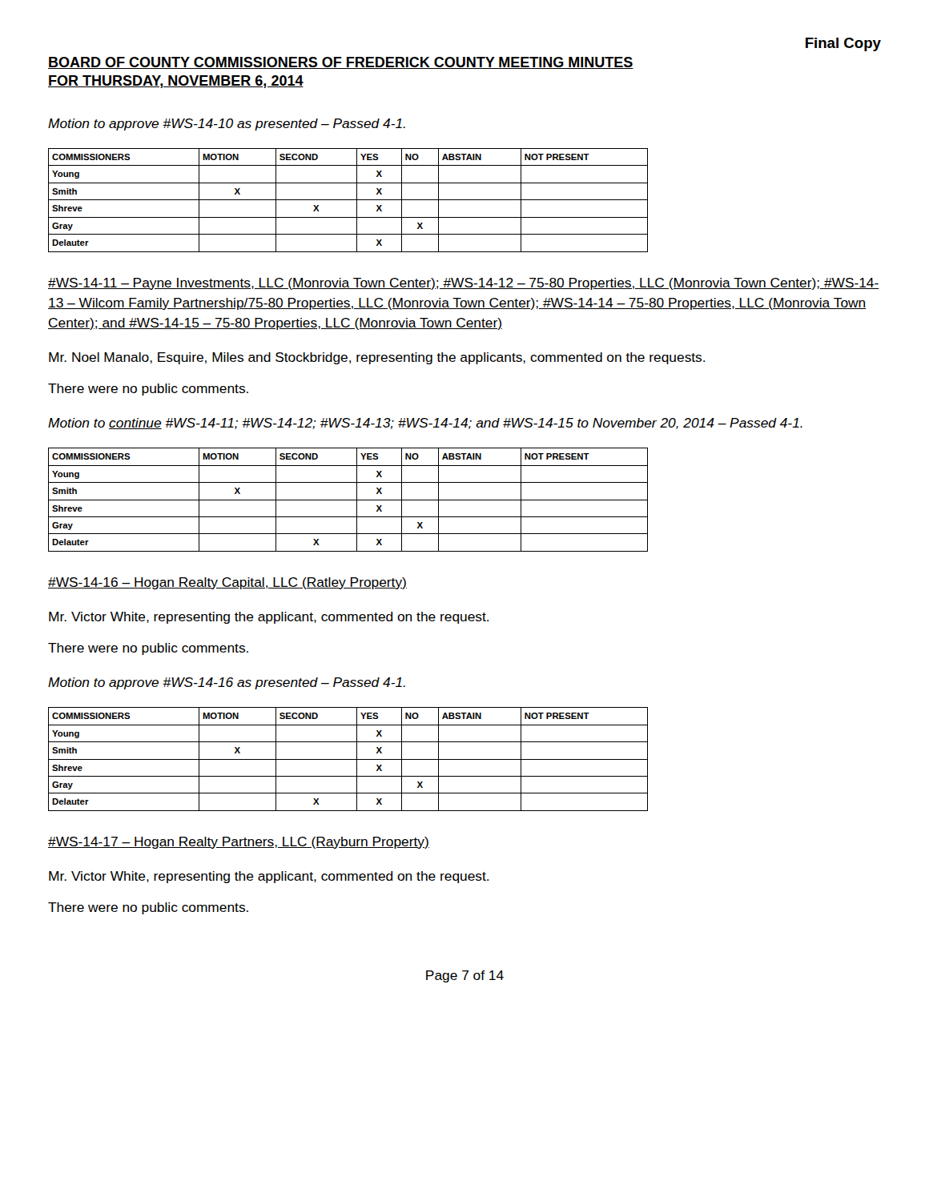Final Copy
BOARD OF COUNTY COMMISSIONERS OF FREDERICK COUNTY MEETING MINUTES
FOR THURSDAY, NOVEMBER 6, 2014
Motion to approve #WS-14-10 as presented – Passed 4-1.
| COMMISSIONERS | MOTION | SECOND | YES | NO | ABSTAIN | NOT PRESENT |
| --- | --- | --- | --- | --- | --- | --- |
| Young | | | X | | | |
| Smith | X | | X | | | |
| Shreve | | X | X | | | |
| Gray | | | | X | | |
| Delauter | | | X | | | |
#WS-14-11 – Payne Investments, LLC (Monrovia Town Center); #WS-14-12 – 75-80 Properties, LLC (Monrovia Town Center); #WS-14-13 – Wilcom Family Partnership/75-80 Properties, LLC (Monrovia Town Center); #WS-14-14 – 75-80 Properties, LLC (Monrovia Town Center); and #WS-14-15 – 75-80 Properties, LLC (Monrovia Town Center)
Mr. Noel Manalo, Esquire, Miles and Stockbridge, representing the applicants, commented on the requests.
There were no public comments.
Motion to continue #WS-14-11; #WS-14-12; #WS-14-13; #WS-14-14; and #WS-14-15 to November 20, 2014 – Passed 4-1.
| COMMISSIONERS | MOTION | SECOND | YES | NO | ABSTAIN | NOT PRESENT |
| --- | --- | --- | --- | --- | --- | --- |
| Young | | | X | | | |
| Smith | X | | X | | | |
| Shreve | | | X | | | |
| Gray | | | | X | | |
| Delauter | | X | X | | | |
#WS-14-16 – Hogan Realty Capital, LLC (Ratley Property)
Mr. Victor White, representing the applicant, commented on the request.
There were no public comments.
Motion to approve #WS-14-16 as presented – Passed 4-1.
| COMMISSIONERS | MOTION | SECOND | YES | NO | ABSTAIN | NOT PRESENT |
| --- | --- | --- | --- | --- | --- | --- |
| Young | | | X | | | |
| Smith | X | | X | | | |
| Shreve | | | X | | | |
| Gray | | | | X | | |
| Delauter | | X | X | | | |
#WS-14-17 – Hogan Realty Partners, LLC (Rayburn Property)
Mr. Victor White, representing the applicant, commented on the request.
There were no public comments.
Page 7 of 14